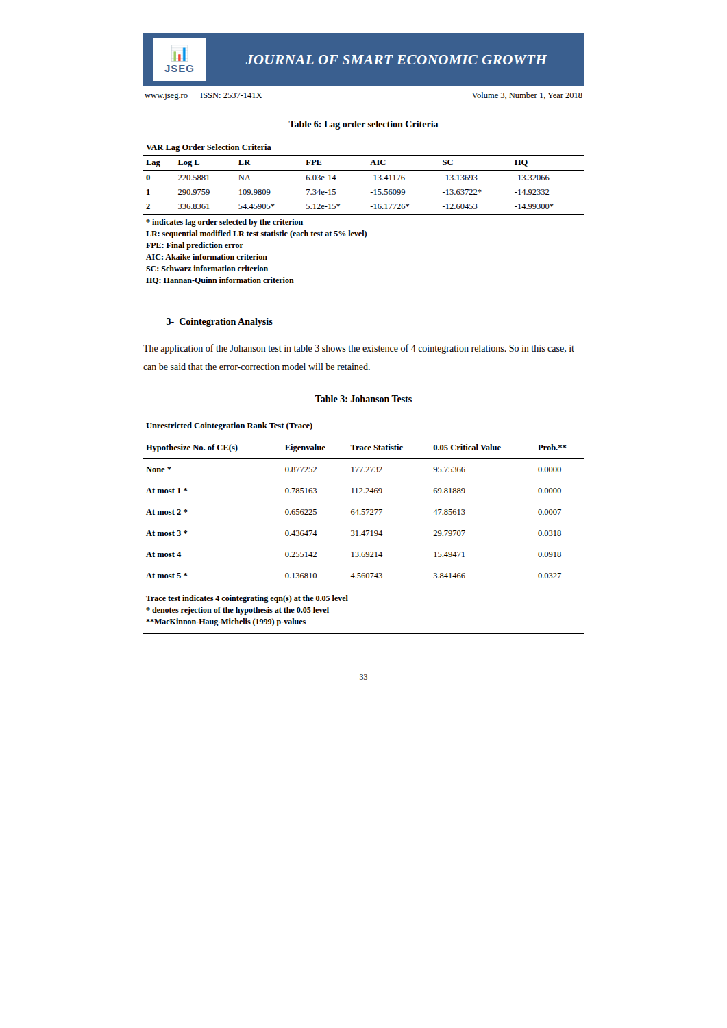📊
JSEG
JOURNAL OF SMART ECONOMIC GROWTH
www.jseg.ro ISSN: 2537-141X
Volume 3, Number 1, Year 2018
Table 6: Lag order selection Criteria
| VAR Lag Order Selection Criteria |
| Lag | Log L | LR | FPE | AIC | SC | HQ |
| 0 | 220.5881 | NA | 6.03e-14 | -13.41176 | -13.13693 | -13.32066 |
| 1 | 290.9759 | 109.9809 | 7.34e-15 | -15.56099 | -13.63722* | -14.92332 |
| 2 | 336.8361 | 54.45905* | 5.12e-15* | -16.17726* | -12.60453 | -14.99300* |
| * indicates lag order selected by the criterion LR: sequential modified LR test statistic (each test at 5% level) FPE: Final prediction error AIC: Akaike information criterion SC: Schwarz information criterion HQ: Hannan-Quinn information criterion |
3- Cointegration Analysis
The application of the Johanson test in table 3 shows the existence of 4 cointegration relations. So in this case, it can be said that the error-correction model will be retained.
Table 3: Johanson Tests
| Unrestricted Cointegration Rank Test (Trace) |
| Hypothesize No. of CE(s) | Eigenvalue | Trace Statistic | 0.05 Critical Value | Prob.** |
| None * | 0.877252 | 177.2732 | 95.75366 | 0.0000 |
| At most 1 * | 0.785163 | 112.2469 | 69.81889 | 0.0000 |
| At most 2 * | 0.656225 | 64.57277 | 47.85613 | 0.0007 |
| At most 3 * | 0.436474 | 31.47194 | 29.79707 | 0.0318 |
| At most 4 | 0.255142 | 13.69214 | 15.49471 | 0.0918 |
| At most 5 * | 0.136810 | 4.560743 | 3.841466 | 0.0327 |
| Trace test indicates 4 cointegrating eqn(s) at the 0.05 level * denotes rejection of the hypothesis at the 0.05 level **MacKinnon-Haug-Michelis (1999) p-values |
33